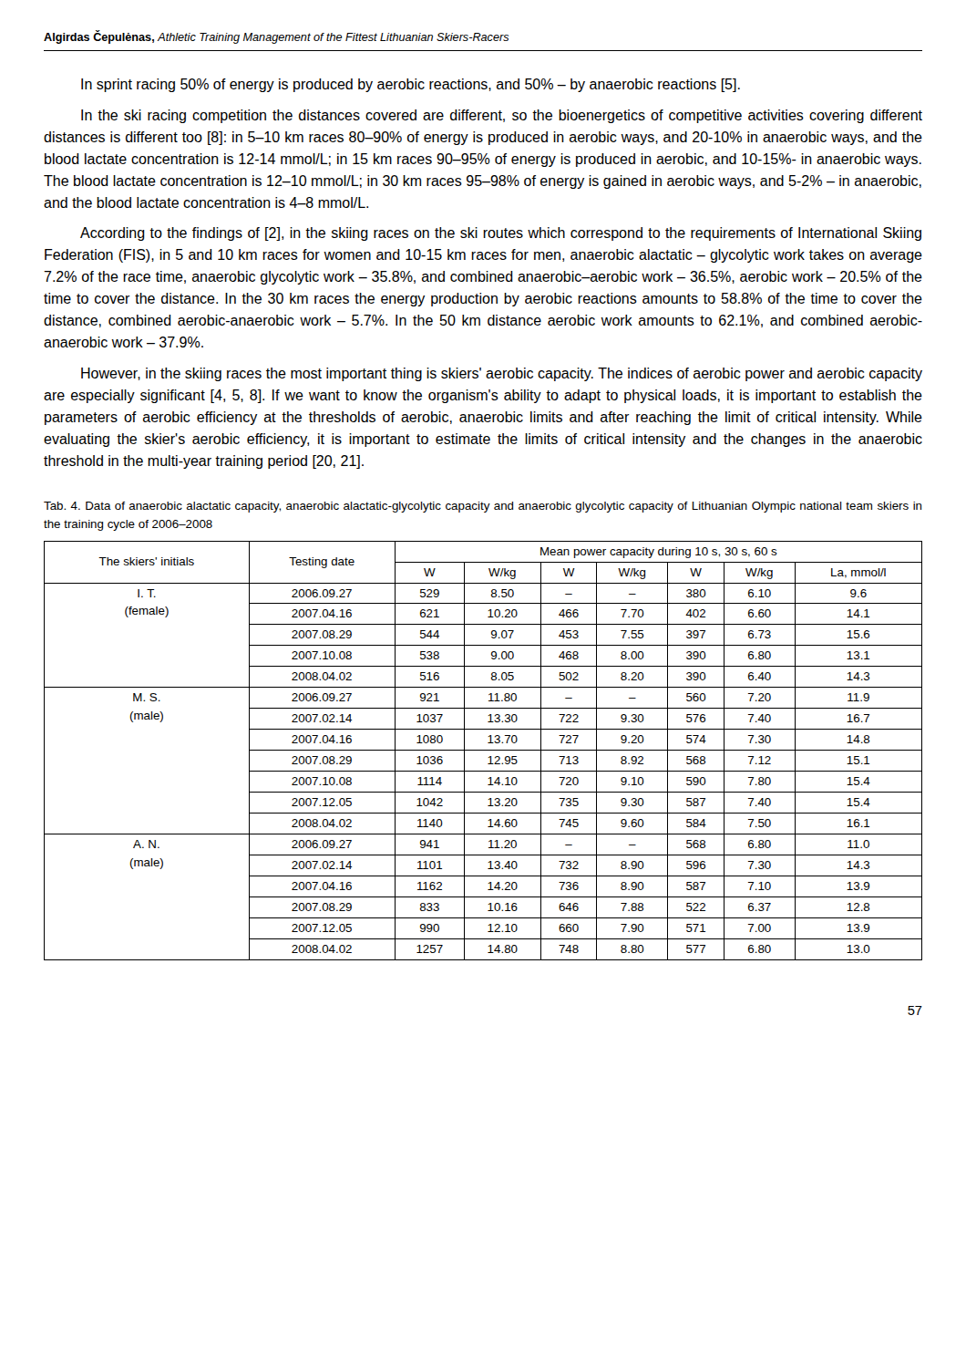Algirdas Čepulėnas, Athletic Training Management of the Fittest Lithuanian Skiers-Racers
In sprint racing 50% of energy is produced by aerobic reactions, and 50% – by anaerobic reactions [5].
In the ski racing competition the distances covered are different, so the bioenergetics of competitive activities covering different distances is different too [8]: in 5–10 km races 80–90% of energy is produced in aerobic ways, and 20-10% in anaerobic ways, and the blood lactate concentration is 12-14 mmol/L; in 15 km races 90–95% of energy is produced in aerobic, and 10-15%- in anaerobic ways. The blood lactate concentration is 12–10 mmol/L; in 30 km races 95–98% of energy is gained in aerobic ways, and 5-2% – in anaerobic, and the blood lactate concentration is 4–8 mmol/L.
According to the findings of [2], in the skiing races on the ski routes which correspond to the requirements of International Skiing Federation (FIS), in 5 and 10 km races for women and 10-15 km races for men, anaerobic alactatic – glycolytic work takes on average 7.2% of the race time, anaerobic glycolytic work – 35.8%, and combined anaerobic–aerobic work – 36.5%, aerobic work – 20.5% of the time to cover the distance. In the 30 km races the energy production by aerobic reactions amounts to 58.8% of the time to cover the distance, combined aerobic-anaerobic work – 5.7%. In the 50 km distance aerobic work amounts to 62.1%, and combined aerobic-anaerobic work – 37.9%.
However, in the skiing races the most important thing is skiers' aerobic capacity. The indices of aerobic power and aerobic capacity are especially significant [4, 5, 8]. If we want to know the organism's ability to adapt to physical loads, it is important to establish the parameters of aerobic efficiency at the thresholds of aerobic, anaerobic limits and after reaching the limit of critical intensity. While evaluating the skier's aerobic efficiency, it is important to estimate the limits of critical intensity and the changes in the anaerobic threshold in the multi-year training period [20, 21].
Tab. 4. Data of anaerobic alactatic capacity, anaerobic alactatic-glycolytic capacity and anaerobic glycolytic capacity of Lithuanian Olympic national team skiers in the training cycle of 2006–2008
| The skiers' initials | Testing date | Mean power capacity during 10 s, 30 s, 60 s |
| --- | --- | --- |
| W | W/kg | W | W/kg | W | W/kg | La, mmol/l |
| I. T. (female) | 2006.09.27 | 529 | 8.50 | – | – | 380 | 6.10 | 9.6 |
| 2007.04.16 | 621 | 10.20 | 466 | 7.70 | 402 | 6.60 | 14.1 |
| 2007.08.29 | 544 | 9.07 | 453 | 7.55 | 397 | 6.73 | 15.6 |
| 2007.10.08 | 538 | 9.00 | 468 | 8.00 | 390 | 6.80 | 13.1 |
| 2008.04.02 | 516 | 8.05 | 502 | 8.20 | 390 | 6.40 | 14.3 |
| M. S. (male) | 2006.09.27 | 921 | 11.80 | – | – | 560 | 7.20 | 11.9 |
| 2007.02.14 | 1037 | 13.30 | 722 | 9.30 | 576 | 7.40 | 16.7 |
| 2007.04.16 | 1080 | 13.70 | 727 | 9.20 | 574 | 7.30 | 14.8 |
| 2007.08.29 | 1036 | 12.95 | 713 | 8.92 | 568 | 7.12 | 15.1 |
| 2007.10.08 | 1114 | 14.10 | 720 | 9.10 | 590 | 7.80 | 15.4 |
| 2007.12.05 | 1042 | 13.20 | 735 | 9.30 | 587 | 7.40 | 15.4 |
| 2008.04.02 | 1140 | 14.60 | 745 | 9.60 | 584 | 7.50 | 16.1 |
| A. N. (male) | 2006.09.27 | 941 | 11.20 | – | – | 568 | 6.80 | 11.0 |
| 2007.02.14 | 1101 | 13.40 | 732 | 8.90 | 596 | 7.30 | 14.3 |
| 2007.04.16 | 1162 | 14.20 | 736 | 8.90 | 587 | 7.10 | 13.9 |
| 2007.08.29 | 833 | 10.16 | 646 | 7.88 | 522 | 6.37 | 12.8 |
| 2007.12.05 | 990 | 12.10 | 660 | 7.90 | 571 | 7.00 | 13.9 |
| 2008.04.02 | 1257 | 14.80 | 748 | 8.80 | 577 | 6.80 | 13.0 |
57